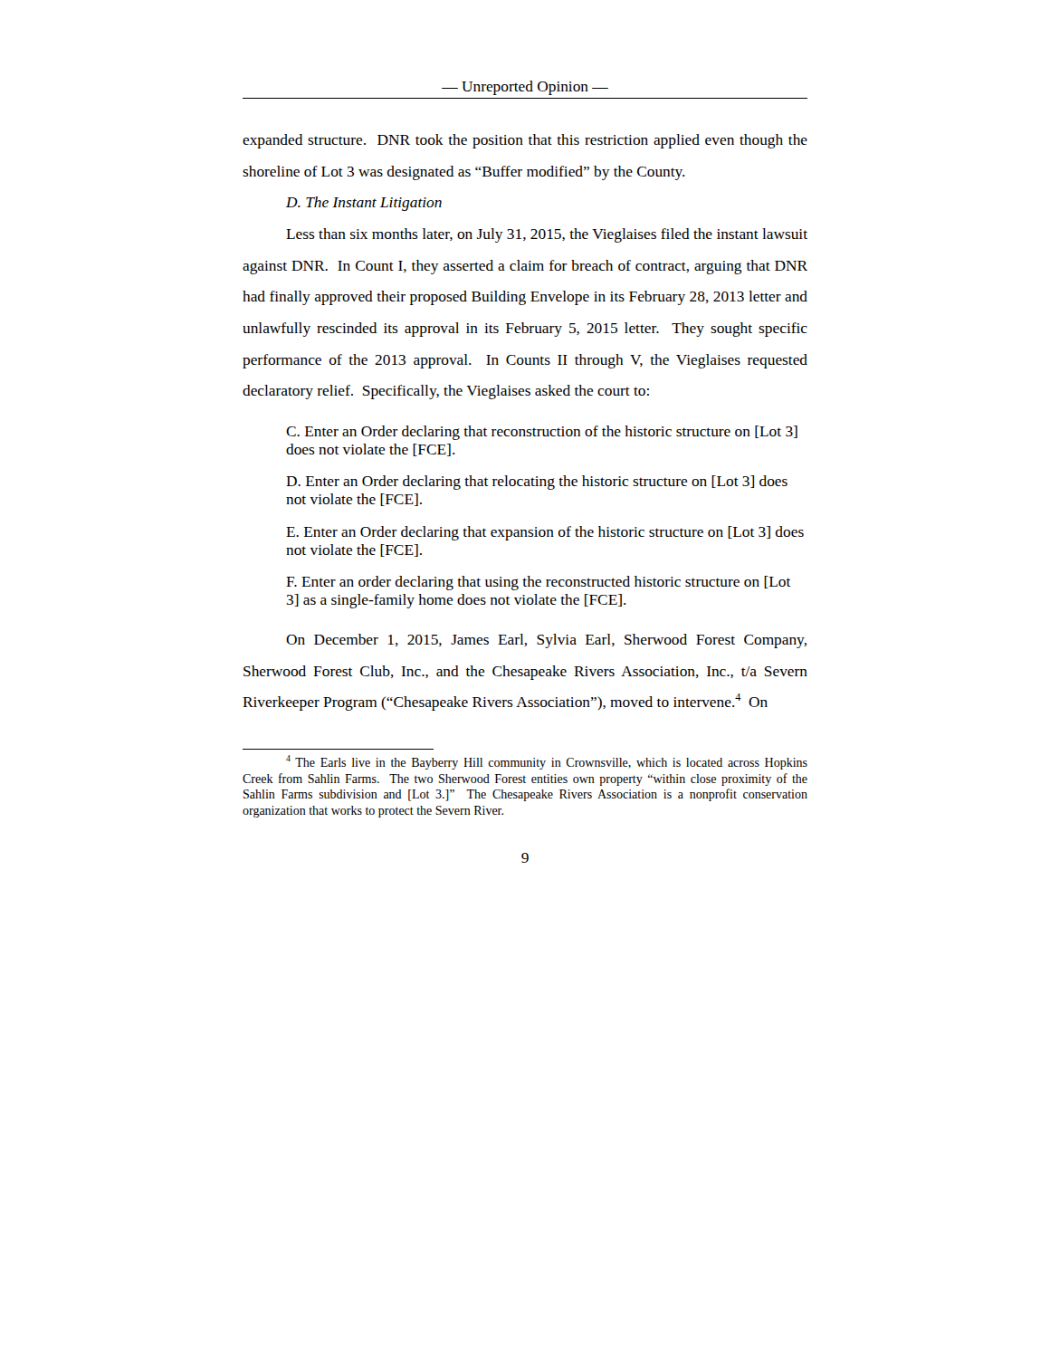— Unreported Opinion —
expanded structure. DNR took the position that this restriction applied even though the shoreline of Lot 3 was designated as “Buffer modified” by the County.
D. The Instant Litigation
Less than six months later, on July 31, 2015, the Vieglaises filed the instant lawsuit against DNR. In Count I, they asserted a claim for breach of contract, arguing that DNR had finally approved their proposed Building Envelope in its February 28, 2013 letter and unlawfully rescinded its approval in its February 5, 2015 letter. They sought specific performance of the 2013 approval. In Counts II through V, the Vieglaises requested declaratory relief. Specifically, the Vieglaises asked the court to:
C. Enter an Order declaring that reconstruction of the historic structure on [Lot 3] does not violate the [FCE].
D. Enter an Order declaring that relocating the historic structure on [Lot 3] does not violate the [FCE].
E. Enter an Order declaring that expansion of the historic structure on [Lot 3] does not violate the [FCE].
F. Enter an order declaring that using the reconstructed historic structure on [Lot 3] as a single-family home does not violate the [FCE].
On December 1, 2015, James Earl, Sylvia Earl, Sherwood Forest Company, Sherwood Forest Club, Inc., and the Chesapeake Rivers Association, Inc., t/a Severn Riverkeeper Program (“Chesapeake Rivers Association”), moved to intervene.4 On
4 The Earls live in the Bayberry Hill community in Crownsville, which is located across Hopkins Creek from Sahlin Farms. The two Sherwood Forest entities own property “within close proximity of the Sahlin Farms subdivision and [Lot 3.]” The Chesapeake Rivers Association is a nonprofit conservation organization that works to protect the Severn River.
9